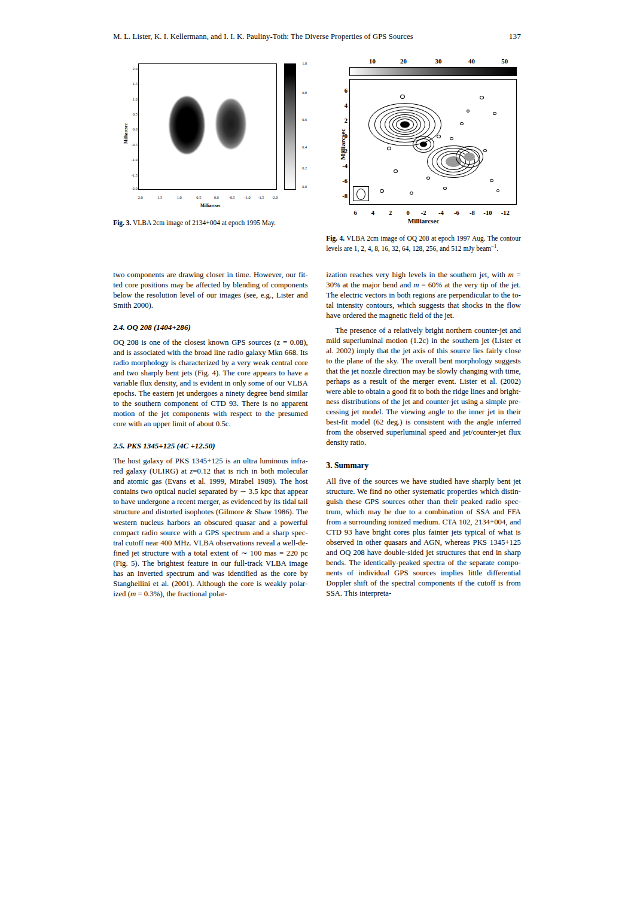M. L. Lister, K. I. Kellermann, and I. I. K. Pauliny-Toth: The Diverse Properties of GPS Sources 137
Milliarcsec
Milliarcsec
2.0
1.5
1.0
0.5
0.0
-0.5
-1.0
-1.5
-2.0
2.0
1.5
1.0
0.5
0.0
-0.5
-1.0
-1.5
-2.0
1.0
0.8
0.6
0.4
0.2
0.0
Fig. 3. VLBA 2cm image of 2134+004 at epoch 1995 May.
10
20
30
40
50
Milliarcsec
Milliarcsec
6
4
2
0
-2
-4
-6
-8
6
4
2
0
-2
-4
-6
-8
-10
-12
Fig. 4. VLBA 2cm image of OQ 208 at epoch 1997 Aug. The contour levels are 1, 2, 4, 8, 16, 32, 64, 128, 256, and 512 mJy beam−1.
two components are drawing closer in time. However, our fitted core positions may be affected by blending of components below the resolution level of our images (see, e.g., Lister and Smith 2000).
2.4. OQ 208 (1404+286)
OQ 208 is one of the closest known GPS sources (z = 0.08), and is associated with the broad line radio galaxy Mkn 668. Its radio morphology is characterized by a very weak central core and two sharply bent jets (Fig. 4). The core appears to have a variable flux density, and is evident in only some of our VLBA epochs. The eastern jet undergoes a ninety degree bend similar to the southern component of CTD 93. There is no apparent motion of the jet components with respect to the presumed core with an upper limit of about 0.5c.
2.5. PKS 1345+125 (4C +12.50)
The host galaxy of PKS 1345+125 is an ultra luminous infra-red galaxy (ULIRG) at z=0.12 that is rich in both molecular and atomic gas (Evans et al. 1999, Mirabel 1989). The host contains two optical nuclei separated by ∼ 3.5 kpc that appear to have undergone a recent merger, as evidenced by its tidal tail structure and distorted isophotes (Gilmore & Shaw 1986). The western nucleus harbors an obscured quasar and a powerful compact radio source with a GPS spectrum and a sharp spectral cutoff near 400 MHz. VLBA observations reveal a well-defined jet structure with a total extent of ∼ 100 mas = 220 pc (Fig. 5). The brightest feature in our full-track VLBA image has an inverted spectrum and was identified as the core by Stanghellini et al. (2001). Although the core is weakly polarized (m = 0.3%), the fractional polar-
ization reaches very high levels in the southern jet, with m = 30% at the major bend and m = 60% at the very tip of the jet. The electric vectors in both regions are perpendicular to the total intensity contours, which suggests that shocks in the flow have ordered the magnetic field of the jet.
The presence of a relatively bright northern counter-jet and mild superluminal motion (1.2c) in the southern jet (Lister et al. 2002) imply that the jet axis of this source lies fairly close to the plane of the sky. The overall bent morphology suggests that the jet nozzle direction may be slowly changing with time, perhaps as a result of the merger event. Lister et al. (2002) were able to obtain a good fit to both the ridge lines and brightness distributions of the jet and counter-jet using a simple precessing jet model. The viewing angle to the inner jet in their best-fit model (62 deg.) is consistent with the angle inferred from the observed superluminal speed and jet/counter-jet flux density ratio.
3. Summary
All five of the sources we have studied have sharply bent jet structure. We find no other systematic properties which distinguish these GPS sources other than their peaked radio spectrum, which may be due to a combination of SSA and FFA from a surrounding ionized medium. CTA 102, 2134+004, and CTD 93 have bright cores plus fainter jets typical of what is observed in other quasars and AGN, whereas PKS 1345+125 and OQ 208 have double-sided jet structures that end in sharp bends. The identically-peaked spectra of the separate components of individual GPS sources implies little differential Doppler shift of the spectral components if the cutoff is from SSA. This interpreta-